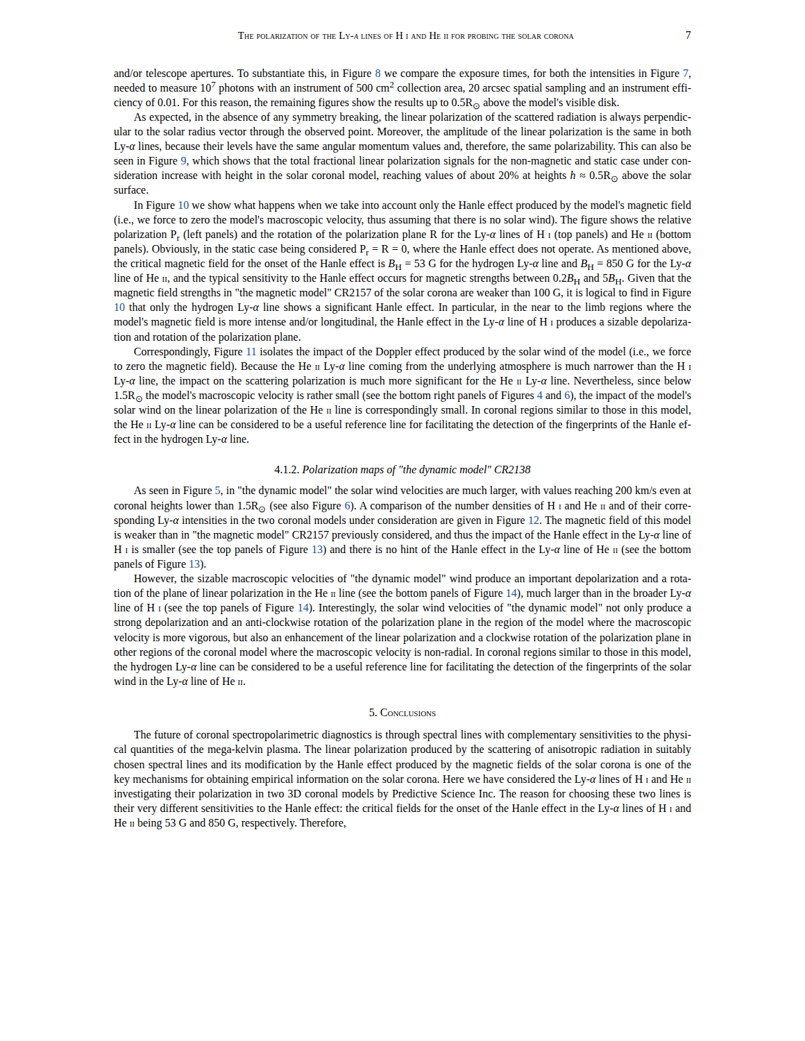The polarization of the Ly-α lines of H i and He ii for probing the solar corona 7
and/or telescope apertures. To substantiate this, in Figure 8 we compare the exposure times, for both the intensities in Figure 7, needed to measure 107 photons with an instrument of 500 cm2 collection area, 20 arcsec spatial sampling and an instrument efficiency of 0.01. For this reason, the remaining figures show the results up to 0.5R⊙ above the model's visible disk.
As expected, in the absence of any symmetry breaking, the linear polarization of the scattered radiation is always perpendicular to the solar radius vector through the observed point. Moreover, the amplitude of the linear polarization is the same in both Ly-α lines, because their levels have the same angular momentum values and, therefore, the same polarizability. This can also be seen in Figure 9, which shows that the total fractional linear polarization signals for the non-magnetic and static case under consideration increase with height in the solar coronal model, reaching values of about 20% at heights h ≈ 0.5R⊙ above the solar surface.
In Figure 10 we show what happens when we take into account only the Hanle effect produced by the model's magnetic field (i.e., we force to zero the model's macroscopic velocity, thus assuming that there is no solar wind). The figure shows the relative polarization Pr (left panels) and the rotation of the polarization plane R for the Ly-α lines of H i (top panels) and He ii (bottom panels). Obviously, in the static case being considered Pr = R = 0, where the Hanle effect does not operate. As mentioned above, the critical magnetic field for the onset of the Hanle effect is BH = 53 G for the hydrogen Ly-α line and BH = 850 G for the Ly-α line of He ii, and the typical sensitivity to the Hanle effect occurs for magnetic strengths between 0.2BH and 5BH. Given that the magnetic field strengths in "the magnetic model" CR2157 of the solar corona are weaker than 100 G, it is logical to find in Figure 10 that only the hydrogen Ly-α line shows a significant Hanle effect. In particular, in the near to the limb regions where the model's magnetic field is more intense and/or longitudinal, the Hanle effect in the Ly-α line of H i produces a sizable depolarization and rotation of the polarization plane.
Correspondingly, Figure 11 isolates the impact of the Doppler effect produced by the solar wind of the model (i.e., we force to zero the magnetic field). Because the He ii Ly-α line coming from the underlying atmosphere is much narrower than the H i Ly-α line, the impact on the scattering polarization is much more significant for the He ii Ly-α line. Nevertheless, since below 1.5R⊙ the model's macroscopic velocity is rather small (see the bottom right panels of Figures 4 and 6), the impact of the model's solar wind on the linear polarization of the He ii line is correspondingly small. In coronal regions similar to those in this model, the He ii Ly-α line can be considered to be a useful reference line for facilitating the detection of the fingerprints of the Hanle effect in the hydrogen Ly-α line.
4.1.2. Polarization maps of "the dynamic model" CR2138
As seen in Figure 5, in "the dynamic model" the solar wind velocities are much larger, with values reaching 200 km/s even at coronal heights lower than 1.5R⊙ (see also Figure 6). A comparison of the number densities of H i and He ii and of their corresponding Ly-α intensities in the two coronal models under consideration are given in Figure 12. The magnetic field of this model is weaker than in "the magnetic model" CR2157 previously considered, and thus the impact of the Hanle effect in the Ly-α line of H i is smaller (see the top panels of Figure 13) and there is no hint of the Hanle effect in the Ly-α line of He ii (see the bottom panels of Figure 13).
However, the sizable macroscopic velocities of "the dynamic model" wind produce an important depolarization and a rotation of the plane of linear polarization in the He ii line (see the bottom panels of Figure 14), much larger than in the broader Ly-α line of H i (see the top panels of Figure 14). Interestingly, the solar wind velocities of "the dynamic model" not only produce a strong depolarization and an anti-clockwise rotation of the polarization plane in the region of the model where the macroscopic velocity is more vigorous, but also an enhancement of the linear polarization and a clockwise rotation of the polarization plane in other regions of the coronal model where the macroscopic velocity is non-radial. In coronal regions similar to those in this model, the hydrogen Ly-α line can be considered to be a useful reference line for facilitating the detection of the fingerprints of the solar wind in the Ly-α line of He ii.
5. Conclusions
The future of coronal spectropolarimetric diagnostics is through spectral lines with complementary sensitivities to the physical quantities of the mega-kelvin plasma. The linear polarization produced by the scattering of anisotropic radiation in suitably chosen spectral lines and its modification by the Hanle effect produced by the magnetic fields of the solar corona is one of the key mechanisms for obtaining empirical information on the solar corona. Here we have considered the Ly-α lines of H i and He ii investigating their polarization in two 3D coronal models by Predictive Science Inc. The reason for choosing these two lines is their very different sensitivities to the Hanle effect: the critical fields for the onset of the Hanle effect in the Ly-α lines of H i and He ii being 53 G and 850 G, respectively. Therefore,